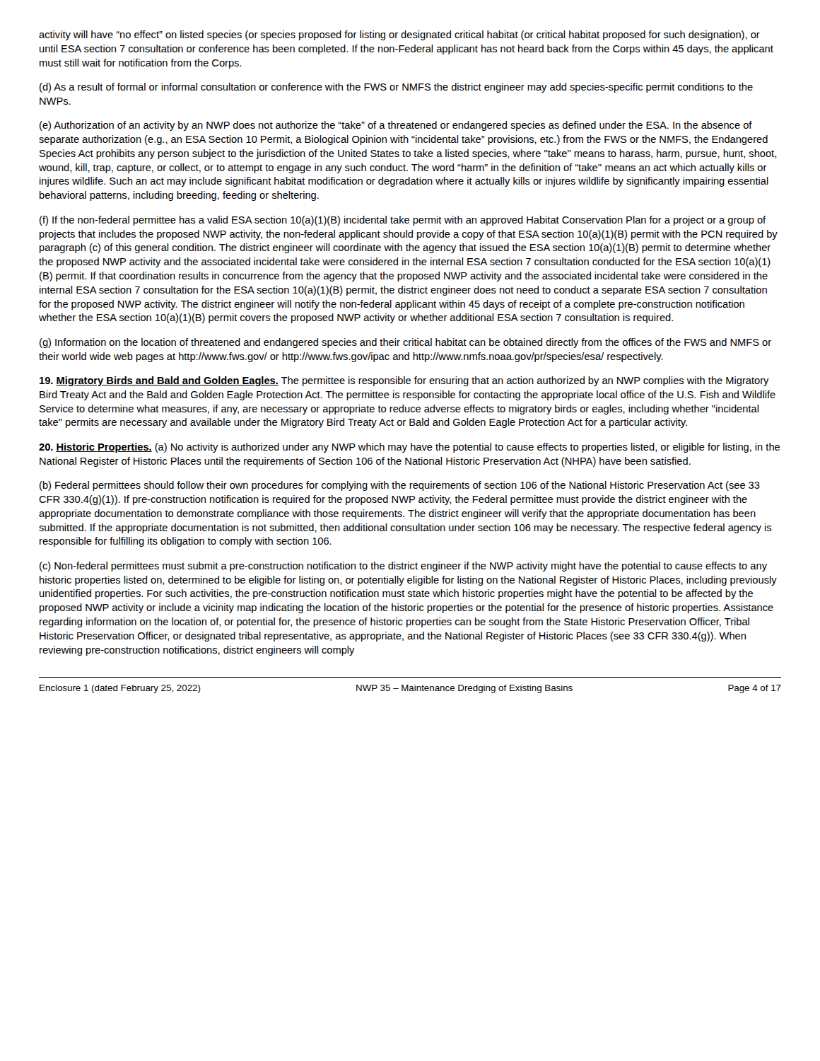activity will have “no effect” on listed species (or species proposed for listing or designated critical habitat (or critical habitat proposed for such designation), or until ESA section 7 consultation or conference has been completed. If the non-Federal applicant has not heard back from the Corps within 45 days, the applicant must still wait for notification from the Corps.
(d) As a result of formal or informal consultation or conference with the FWS or NMFS the district engineer may add species-specific permit conditions to the NWPs.
(e) Authorization of an activity by an NWP does not authorize the “take” of a threatened or endangered species as defined under the ESA. In the absence of separate authorization (e.g., an ESA Section 10 Permit, a Biological Opinion with “incidental take” provisions, etc.) from the FWS or the NMFS, the Endangered Species Act prohibits any person subject to the jurisdiction of the United States to take a listed species, where "take" means to harass, harm, pursue, hunt, shoot, wound, kill, trap, capture, or collect, or to attempt to engage in any such conduct. The word “harm” in the definition of “take'' means an act which actually kills or injures wildlife. Such an act may include significant habitat modification or degradation where it actually kills or injures wildlife by significantly impairing essential behavioral patterns, including breeding, feeding or sheltering.
(f) If the non-federal permittee has a valid ESA section 10(a)(1)(B) incidental take permit with an approved Habitat Conservation Plan for a project or a group of projects that includes the proposed NWP activity, the non-federal applicant should provide a copy of that ESA section 10(a)(1)(B) permit with the PCN required by paragraph (c) of this general condition. The district engineer will coordinate with the agency that issued the ESA section 10(a)(1)(B) permit to determine whether the proposed NWP activity and the associated incidental take were considered in the internal ESA section 7 consultation conducted for the ESA section 10(a)(1)(B) permit. If that coordination results in concurrence from the agency that the proposed NWP activity and the associated incidental take were considered in the internal ESA section 7 consultation for the ESA section 10(a)(1)(B) permit, the district engineer does not need to conduct a separate ESA section 7 consultation for the proposed NWP activity. The district engineer will notify the non-federal applicant within 45 days of receipt of a complete pre-construction notification whether the ESA section 10(a)(1)(B) permit covers the proposed NWP activity or whether additional ESA section 7 consultation is required.
(g) Information on the location of threatened and endangered species and their critical habitat can be obtained directly from the offices of the FWS and NMFS or their world wide web pages at http://www.fws.gov/ or http://www.fws.gov/ipac and http://www.nmfs.noaa.gov/pr/species/esa/ respectively.
19. Migratory Birds and Bald and Golden Eagles. The permittee is responsible for ensuring that an action authorized by an NWP complies with the Migratory Bird Treaty Act and the Bald and Golden Eagle Protection Act. The permittee is responsible for contacting the appropriate local office of the U.S. Fish and Wildlife Service to determine what measures, if any, are necessary or appropriate to reduce adverse effects to migratory birds or eagles, including whether "incidental take" permits are necessary and available under the Migratory Bird Treaty Act or Bald and Golden Eagle Protection Act for a particular activity.
20. Historic Properties. (a) No activity is authorized under any NWP which may have the potential to cause effects to properties listed, or eligible for listing, in the National Register of Historic Places until the requirements of Section 106 of the National Historic Preservation Act (NHPA) have been satisfied.
(b) Federal permittees should follow their own procedures for complying with the requirements of section 106 of the National Historic Preservation Act (see 33 CFR 330.4(g)(1)). If pre-construction notification is required for the proposed NWP activity, the Federal permittee must provide the district engineer with the appropriate documentation to demonstrate compliance with those requirements. The district engineer will verify that the appropriate documentation has been submitted. If the appropriate documentation is not submitted, then additional consultation under section 106 may be necessary. The respective federal agency is responsible for fulfilling its obligation to comply with section 106.
(c) Non-federal permittees must submit a pre-construction notification to the district engineer if the NWP activity might have the potential to cause effects to any historic properties listed on, determined to be eligible for listing on, or potentially eligible for listing on the National Register of Historic Places, including previously unidentified properties. For such activities, the pre-construction notification must state which historic properties might have the potential to be affected by the proposed NWP activity or include a vicinity map indicating the location of the historic properties or the potential for the presence of historic properties. Assistance regarding information on the location of, or potential for, the presence of historic properties can be sought from the State Historic Preservation Officer, Tribal Historic Preservation Officer, or designated tribal representative, as appropriate, and the National Register of Historic Places (see 33 CFR 330.4(g)). When reviewing pre-construction notifications, district engineers will comply
Enclosure 1 (dated February 25, 2022) NWP 35 – Maintenance Dredging of Existing Basins Page 4 of 17